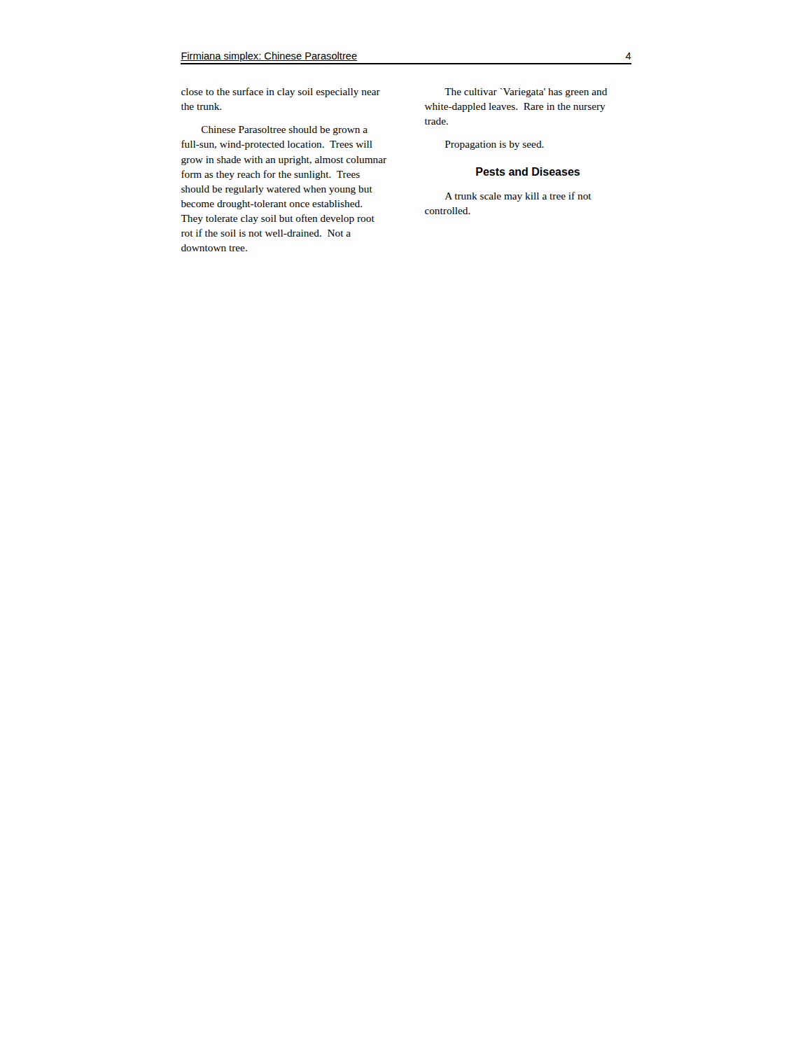Firmiana simplex: Chinese Parasoltree 4
close to the surface in clay soil especially near the trunk.
Chinese Parasoltree should be grown a full-sun, wind-protected location. Trees will grow in shade with an upright, almost columnar form as they reach for the sunlight. Trees should be regularly watered when young but become drought-tolerant once established. They tolerate clay soil but often develop root rot if the soil is not well-drained. Not a downtown tree.
The cultivar `Variegata' has green and white-dappled leaves. Rare in the nursery trade.
Propagation is by seed.
Pests and Diseases
A trunk scale may kill a tree if not controlled.